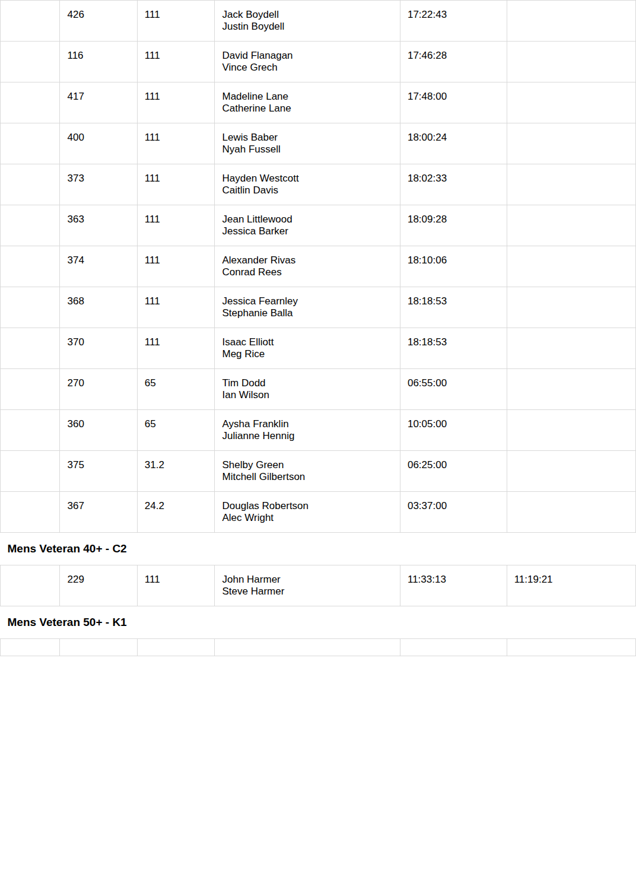| | 426 | 111 | Jack Boydell Justin Boydell | 17:22:43 | |
| | 116 | 111 | David Flanagan Vince Grech | 17:46:28 | |
| | 417 | 111 | Madeline Lane Catherine Lane | 17:48:00 | |
| | 400 | 111 | Lewis Baber Nyah Fussell | 18:00:24 | |
| | 373 | 111 | Hayden Westcott Caitlin Davis | 18:02:33 | |
| | 363 | 111 | Jean Littlewood Jessica Barker | 18:09:28 | |
| | 374 | 111 | Alexander Rivas Conrad Rees | 18:10:06 | |
| | 368 | 111 | Jessica Fearnley Stephanie Balla | 18:18:53 | |
| | 370 | 111 | Isaac Elliott Meg Rice | 18:18:53 | |
| | 270 | 65 | Tim Dodd Ian Wilson | 06:55:00 | |
| | 360 | 65 | Aysha Franklin Julianne Hennig | 10:05:00 | |
| | 375 | 31.2 | Shelby Green Mitchell Gilbertson | 06:25:00 | |
| | 367 | 24.2 | Douglas Robertson Alec Wright | 03:37:00 | |
| Mens Veteran 40+ - C2 |
| | 229 | 111 | John Harmer Steve Harmer | 11:33:13 | 11:19:21 |
| Mens Veteran 50+ - K1 |